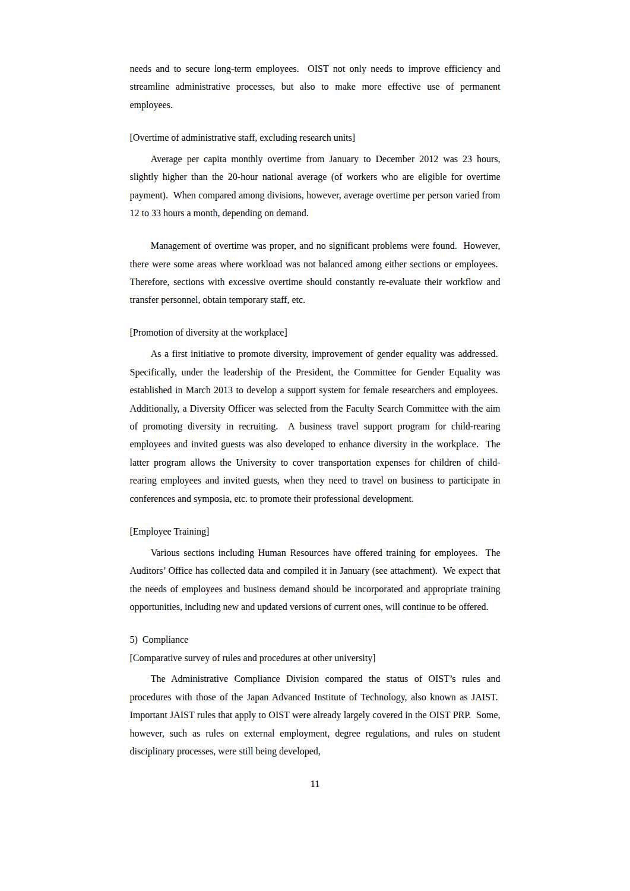needs and to secure long-term employees. OIST not only needs to improve efficiency and streamline administrative processes, but also to make more effective use of permanent employees.
[Overtime of administrative staff, excluding research units]
Average per capita monthly overtime from January to December 2012 was 23 hours, slightly higher than the 20-hour national average (of workers who are eligible for overtime payment). When compared among divisions, however, average overtime per person varied from 12 to 33 hours a month, depending on demand.
Management of overtime was proper, and no significant problems were found. However, there were some areas where workload was not balanced among either sections or employees. Therefore, sections with excessive overtime should constantly re-evaluate their workflow and transfer personnel, obtain temporary staff, etc.
[Promotion of diversity at the workplace]
As a first initiative to promote diversity, improvement of gender equality was addressed. Specifically, under the leadership of the President, the Committee for Gender Equality was established in March 2013 to develop a support system for female researchers and employees. Additionally, a Diversity Officer was selected from the Faculty Search Committee with the aim of promoting diversity in recruiting. A business travel support program for child-rearing employees and invited guests was also developed to enhance diversity in the workplace. The latter program allows the University to cover transportation expenses for children of child-rearing employees and invited guests, when they need to travel on business to participate in conferences and symposia, etc. to promote their professional development.
[Employee Training]
Various sections including Human Resources have offered training for employees. The Auditors’ Office has collected data and compiled it in January (see attachment). We expect that the needs of employees and business demand should be incorporated and appropriate training opportunities, including new and updated versions of current ones, will continue to be offered.
5) Compliance
[Comparative survey of rules and procedures at other university]
The Administrative Compliance Division compared the status of OIST’s rules and procedures with those of the Japan Advanced Institute of Technology, also known as JAIST. Important JAIST rules that apply to OIST were already largely covered in the OIST PRP. Some, however, such as rules on external employment, degree regulations, and rules on student disciplinary processes, were still being developed,
11